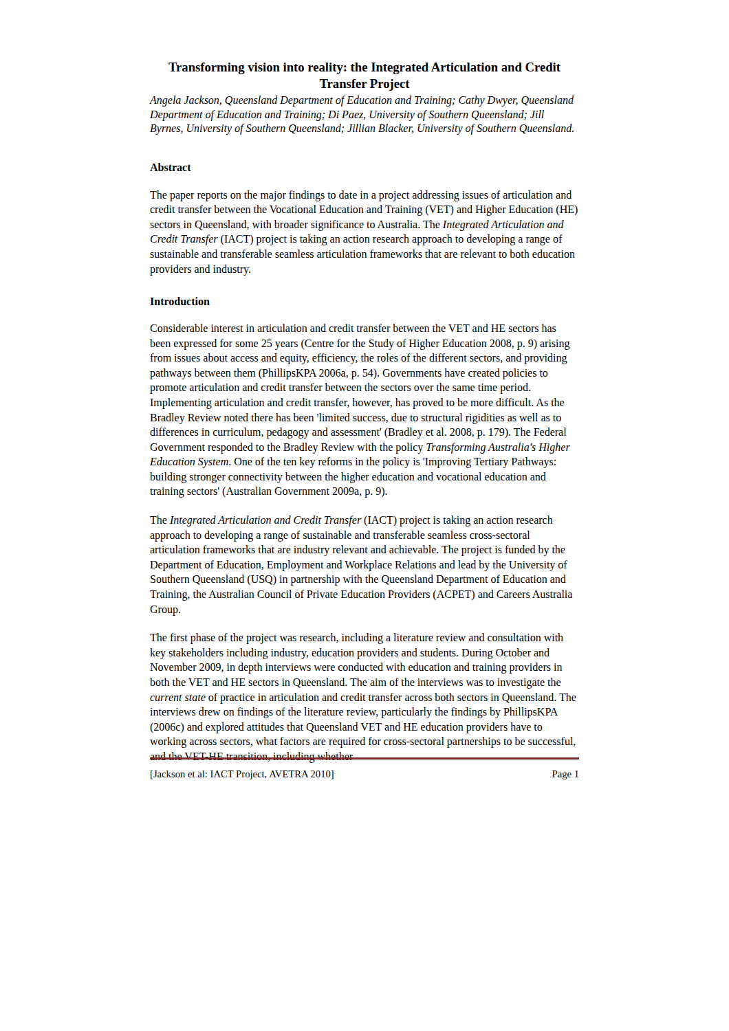Transforming vision into reality: the Integrated Articulation and Credit
Transfer Project
Angela Jackson, Queensland Department of Education and Training; Cathy Dwyer, Queensland Department of Education and Training; Di Paez, University of Southern Queensland; Jill Byrnes, University of Southern Queensland; Jillian Blacker, University of Southern Queensland.
Abstract
The paper reports on the major findings to date in a project addressing issues of articulation and credit transfer between the Vocational Education and Training (VET) and Higher Education (HE) sectors in Queensland, with broader significance to Australia. The Integrated Articulation and Credit Transfer (IACT) project is taking an action research approach to developing a range of sustainable and transferable seamless articulation frameworks that are relevant to both education providers and industry.
Introduction
Considerable interest in articulation and credit transfer between the VET and HE sectors has been expressed for some 25 years (Centre for the Study of Higher Education 2008, p. 9) arising from issues about access and equity, efficiency, the roles of the different sectors, and providing pathways between them (PhillipsKPA 2006a, p. 54). Governments have created policies to promote articulation and credit transfer between the sectors over the same time period. Implementing articulation and credit transfer, however, has proved to be more difficult. As the Bradley Review noted there has been 'limited success, due to structural rigidities as well as to differences in curriculum, pedagogy and assessment' (Bradley et al. 2008, p. 179). The Federal Government responded to the Bradley Review with the policy Transforming Australia's Higher Education System. One of the ten key reforms in the policy is 'Improving Tertiary Pathways: building stronger connectivity between the higher education and vocational education and training sectors' (Australian Government 2009a, p. 9).
The Integrated Articulation and Credit Transfer (IACT) project is taking an action research approach to developing a range of sustainable and transferable seamless cross-sectoral articulation frameworks that are industry relevant and achievable. The project is funded by the Department of Education, Employment and Workplace Relations and lead by the University of Southern Queensland (USQ) in partnership with the Queensland Department of Education and Training, the Australian Council of Private Education Providers (ACPET) and Careers Australia Group.
The first phase of the project was research, including a literature review and consultation with key stakeholders including industry, education providers and students. During October and November 2009, in depth interviews were conducted with education and training providers in both the VET and HE sectors in Queensland. The aim of the interviews was to investigate the current state of practice in articulation and credit transfer across both sectors in Queensland. The interviews drew on findings of the literature review, particularly the findings by PhillipsKPA (2006c) and explored attitudes that Queensland VET and HE education providers have to working across sectors, what factors are required for cross-sectoral partnerships to be successful, and the VET-HE transition, including whether
[Jackson et al: IACT Project, AVETRA 2010] Page 1